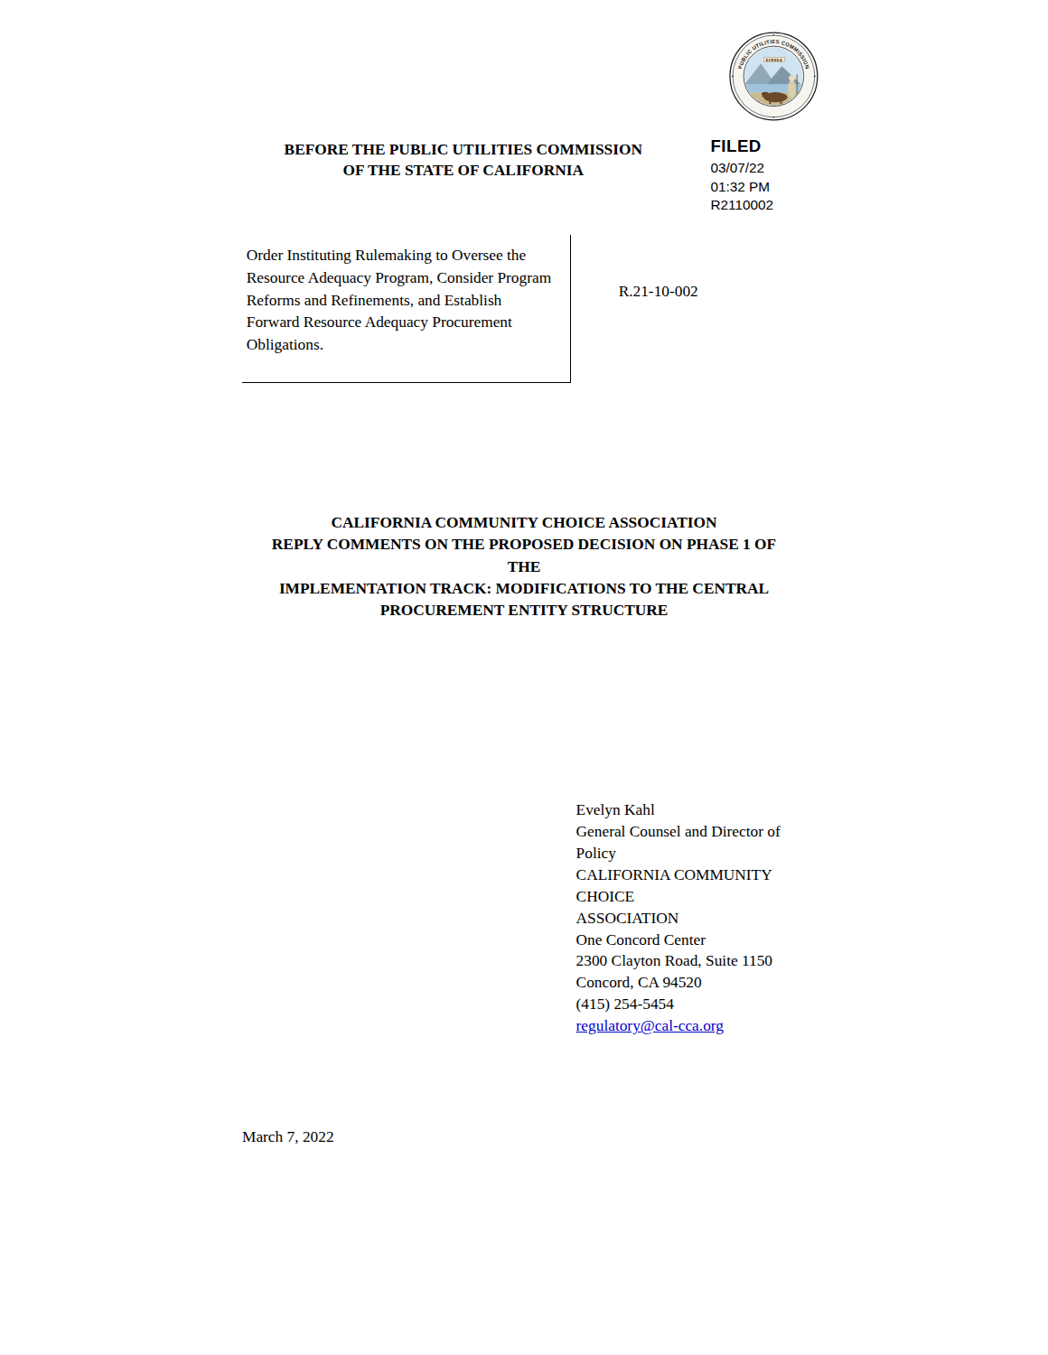PUBLIC UTILITIES COMMISSION STATE OF CALIFORNIA EUREKA
FILED
03/07/22
01:32 PM
R2110002
BEFORE THE PUBLIC UTILITIES COMMISSION
OF THE STATE OF CALIFORNIA
| Order Instituting Rulemaking to Oversee the Resource Adequacy Program, Consider Program Reforms and Refinements, and Establish Forward Resource Adequacy Procurement Obligations. | R.21-10-002 |
CALIFORNIA COMMUNITY CHOICE ASSOCIATION
REPLY COMMENTS ON THE PROPOSED DECISION ON PHASE 1 OF THE
IMPLEMENTATION TRACK: MODIFICATIONS TO THE CENTRAL
PROCUREMENT ENTITY STRUCTURE
Evelyn Kahl
General Counsel and Director of Policy
CALIFORNIA COMMUNITY CHOICE
ASSOCIATION
One Concord Center
2300 Clayton Road, Suite 1150
Concord, CA 94520
(415) 254-5454
regulatory@cal-cca.org
March 7, 2022